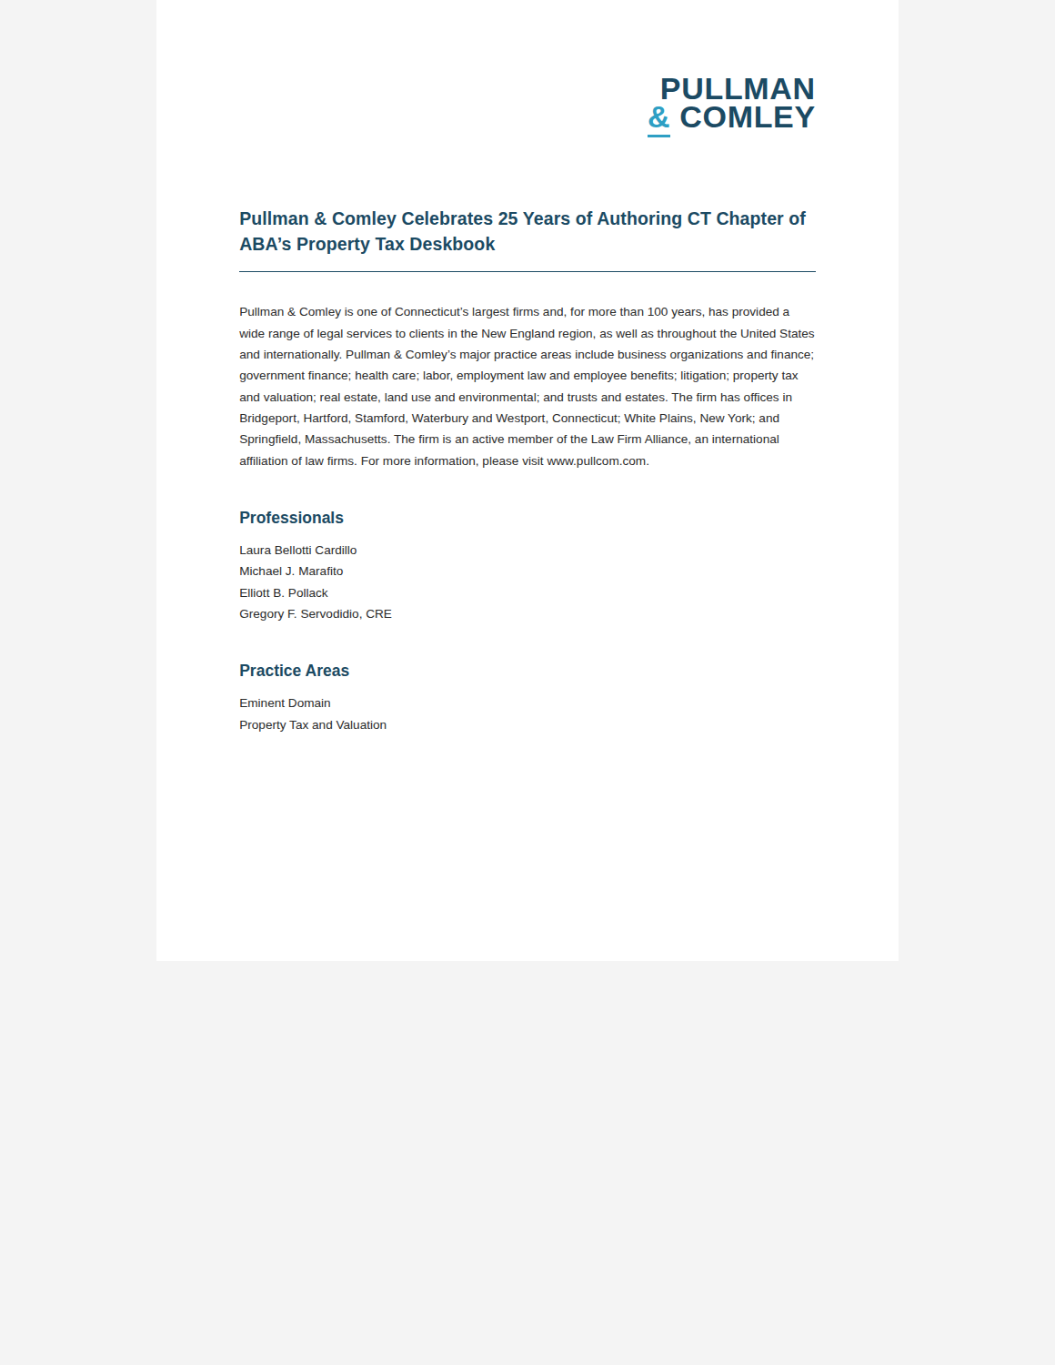PULLMAN & COMLEY
Pullman & Comley Celebrates 25 Years of Authoring CT Chapter of ABA’s Property Tax Deskbook
Pullman & Comley is one of Connecticut’s largest firms and, for more than 100 years, has provided a wide range of legal services to clients in the New England region, as well as throughout the United States and internationally. Pullman & Comley’s major practice areas include business organizations and finance; government finance; health care; labor, employment law and employee benefits; litigation; property tax and valuation; real estate, land use and environmental; and trusts and estates. The firm has offices in Bridgeport, Hartford, Stamford, Waterbury and Westport, Connecticut; White Plains, New York; and Springfield, Massachusetts. The firm is an active member of the Law Firm Alliance, an international affiliation of law firms. For more information, please visit www.pullcom.com.
Professionals
Laura Bellotti Cardillo
Michael J. Marafito
Elliott B. Pollack
Gregory F. Servodidio, CRE
Practice Areas
Eminent Domain
Property Tax and Valuation